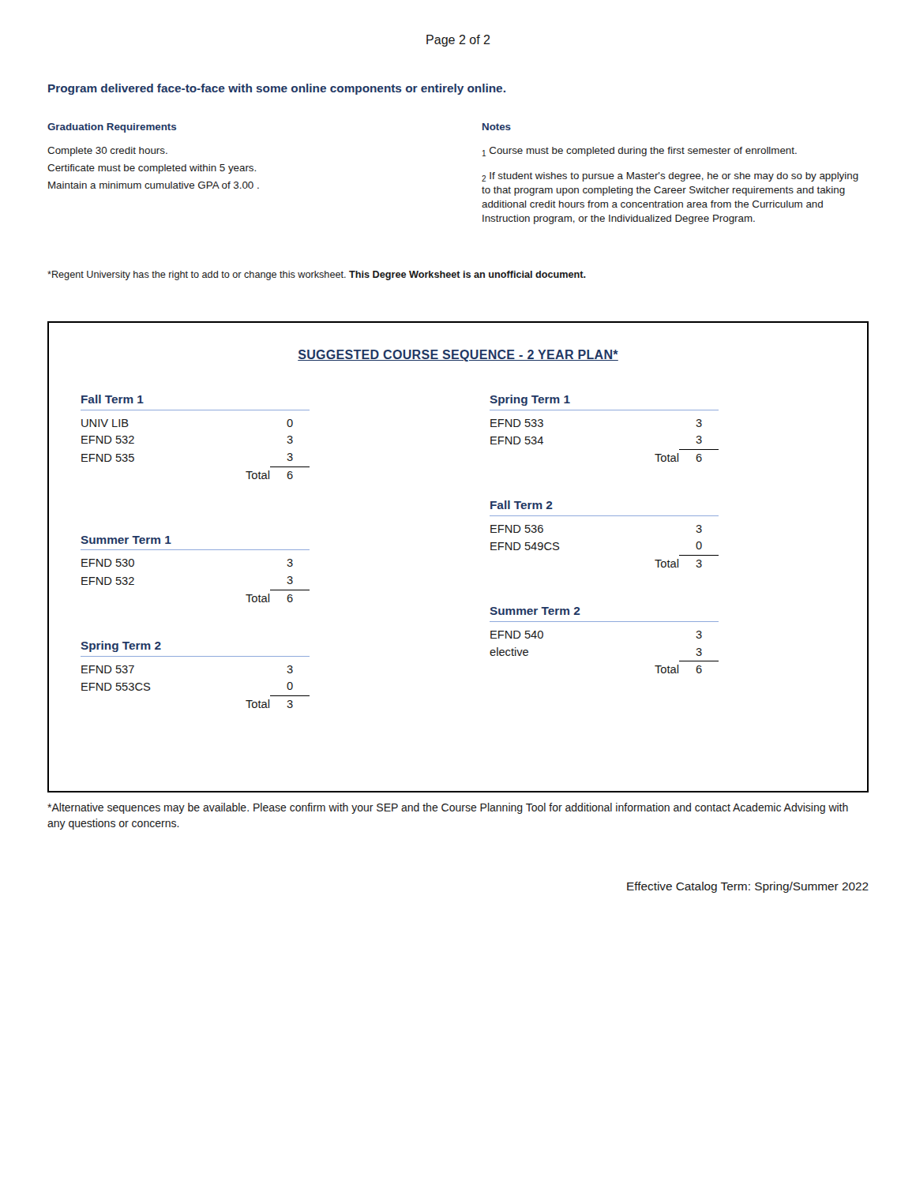Page 2 of 2
Program delivered face-to-face with some online components or entirely online.
Graduation Requirements
Complete 30 credit hours.
Certificate must be completed within 5 years.
Maintain a minimum cumulative GPA of 3.00 .
Notes
1 Course must be completed during the first semester of enrollment.
2 If student wishes to pursue a Master's degree, he or she may do so by applying to that program upon completing the Career Switcher requirements and taking additional credit hours from a concentration area from the Curriculum and Instruction program, or the Individualized Degree Program.
*Regent University has the right to add to or change this worksheet. This Degree Worksheet is an unofficial document.
SUGGESTED COURSE SEQUENCE - 2 YEAR PLAN*
Fall Term 1
| UNIV LIB | | 0 |
| EFND 532 | | 3 |
| EFND 535 | | 3 |
| | Total | 6 |
Summer Term 1
| EFND 530 | | 3 |
| EFND 532 | | 3 |
| | Total | 6 |
Spring Term 2
| EFND 537 | | 3 |
| EFND 553CS | | 0 |
| | Total | 3 |
Spring Term 1
| EFND 533 | | 3 |
| EFND 534 | | 3 |
| | Total | 6 |
Fall Term 2
| EFND 536 | | 3 |
| EFND 549CS | | 0 |
| | Total | 3 |
Summer Term 2
| EFND 540 | | 3 |
| elective | | 3 |
| | Total | 6 |
*Alternative sequences may be available. Please confirm with your SEP and the Course Planning Tool for additional information and contact Academic Advising with any questions or concerns.
Effective Catalog Term: Spring/Summer 2022